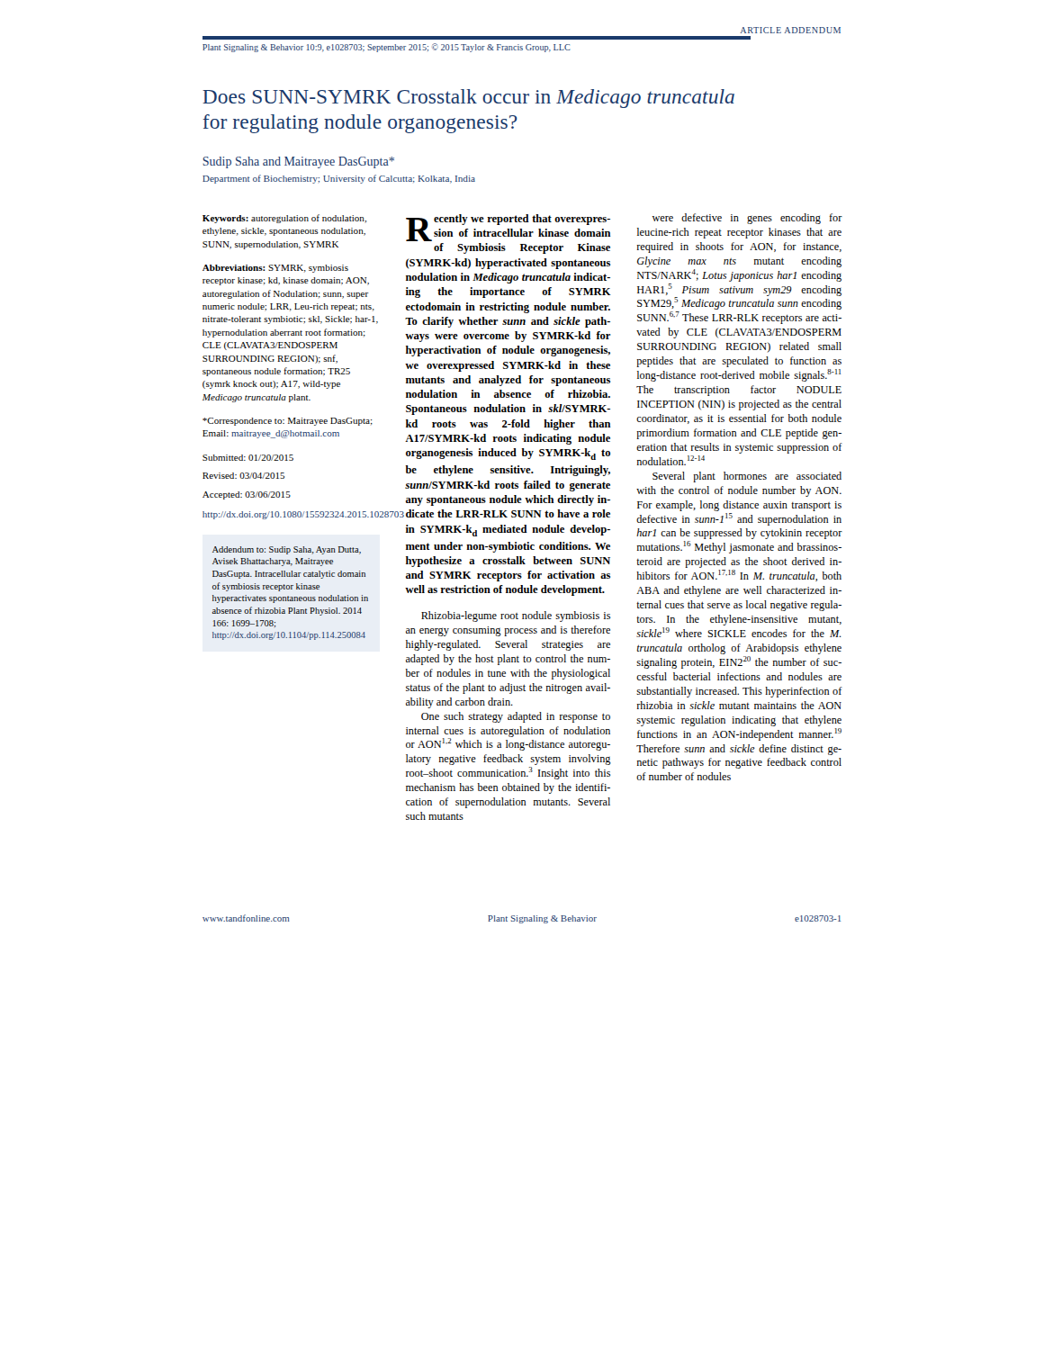ARTICLE ADDENDUM
Plant Signaling & Behavior 10:9, e1028703; September 2015; © 2015 Taylor & Francis Group, LLC
Does SUNN-SYMRK Crosstalk occur in Medicago truncatula
for regulating nodule organogenesis?
Sudip Saha and Maitrayee DasGupta*
Department of Biochemistry; University of Calcutta; Kolkata, India
Keywords: autoregulation of nodulation, ethylene, sickle, spontaneous nodulation, SUNN, supernodulation, SYMRK
Abbreviations: SYMRK, symbiosis receptor kinase; kd, kinase domain; AON, autoregulation of Nodulation; sunn, super numeric nodule; LRR, Leu-rich repeat; nts, nitrate-tolerant symbiotic; skl, Sickle; har-1, hypernodulation aberrant root formation; CLE (CLAVATA3/ENDOSPERM SURROUNDING REGION); snf, spontaneous nodule formation; TR25 (symrk knock out); A17, wild-type Medicago truncatula plant.
*Correspondence to: Maitrayee DasGupta; Email: maitrayee_d@hotmail.com
Submitted: 01/20/2015
Revised: 03/04/2015
Accepted: 03/06/2015
http://dx.doi.org/10.1080/15592324.2015.1028703
Addendum to: Sudip Saha, Ayan Dutta, Avisek Bhattacharya, Maitrayee DasGupta. Intracellular catalytic domain of symbiosis receptor kinase hyperactivates spontaneous nodulation in absence of rhizobia Plant Physiol. 2014 166: 1699–1708; http://dx.doi.org/10.1104/pp.114.250084
Recently we reported that overexpression of intracellular kinase domain of Symbiosis Receptor Kinase (SYMRK-kd) hyperactivated spontaneous nodulation in Medicago truncatula indicating the importance of SYMRK ectodomain in restricting nodule number. To clarify whether sunn and sickle pathways were overcome by SYMRK-kd for hyperactivation of nodule organogenesis, we overexpressed SYMRK-kd in these mutants and analyzed for spontaneous nodulation in absence of rhizobia. Spontaneous nodulation in skl/SYMRK-kd roots was 2-fold higher than A17/SYMRK-kd roots indicating nodule organogenesis induced by SYMRK-kd to be ethylene sensitive. Intriguingly, sunn/SYMRK-kd roots failed to generate any spontaneous nodule which directly indicate the LRR-RLK SUNN to have a role in SYMRK-kd mediated nodule development under non-symbiotic conditions. We hypothesize a crosstalk between SUNN and SYMRK receptors for activation as well as restriction of nodule development.
Rhizobia-legume root nodule symbiosis is an energy consuming process and is therefore highly-regulated. Several strategies are adapted by the host plant to control the number of nodules in tune with the physiological status of the plant to adjust the nitrogen availability and carbon drain.
One such strategy adapted in response to internal cues is autoregulation of nodulation or AON1,2 which is a long-distance autoregulatory negative feedback system involving root–shoot communication.3 Insight into this mechanism has been obtained by the identification of supernodulation mutants. Several such mutants
were defective in genes encoding for leucine-rich repeat receptor kinases that are required in shoots for AON, for instance, Glycine max nts mutant encoding NTS/NARK4; Lotus japonicus har1 encoding HAR1,5 Pisum sativum sym29 encoding SYM29,5 Medicago truncatula sunn encoding SUNN.6,7 These LRR-RLK receptors are activated by CLE (CLAVATA3/ENDOSPERM SURROUNDING REGION) related small peptides that are speculated to function as long-distance root-derived mobile signals.8-11 The transcription factor NODULE INCEPTION (NIN) is projected as the central coordinator, as it is essential for both nodule primordium formation and CLE peptide generation that results in systemic suppression of nodulation.12-14
Several plant hormones are associated with the control of nodule number by AON. For example, long distance auxin transport is defective in sunn-115 and supernodulation in har1 can be suppressed by cytokinin receptor mutations.16 Methyl jasmonate and brassinosteroid are projected as the shoot derived inhibitors for AON.17,18 In M. truncatula, both ABA and ethylene are well characterized internal cues that serve as local negative regulators. In the ethylene-insensitive mutant, sickle19 where SICKLE encodes for the M. truncatula ortholog of Arabidopsis ethylene signaling protein, EIN220 the number of successful bacterial infections and nodules are substantially increased. This hyperinfection of rhizobia in sickle mutant maintains the AON systemic regulation indicating that ethylene functions in an AON-independent manner.19 Therefore sunn and sickle define distinct genetic pathways for negative feedback control of number of nodules
www.tandfonline.com
Plant Signaling & Behavior
e1028703-1